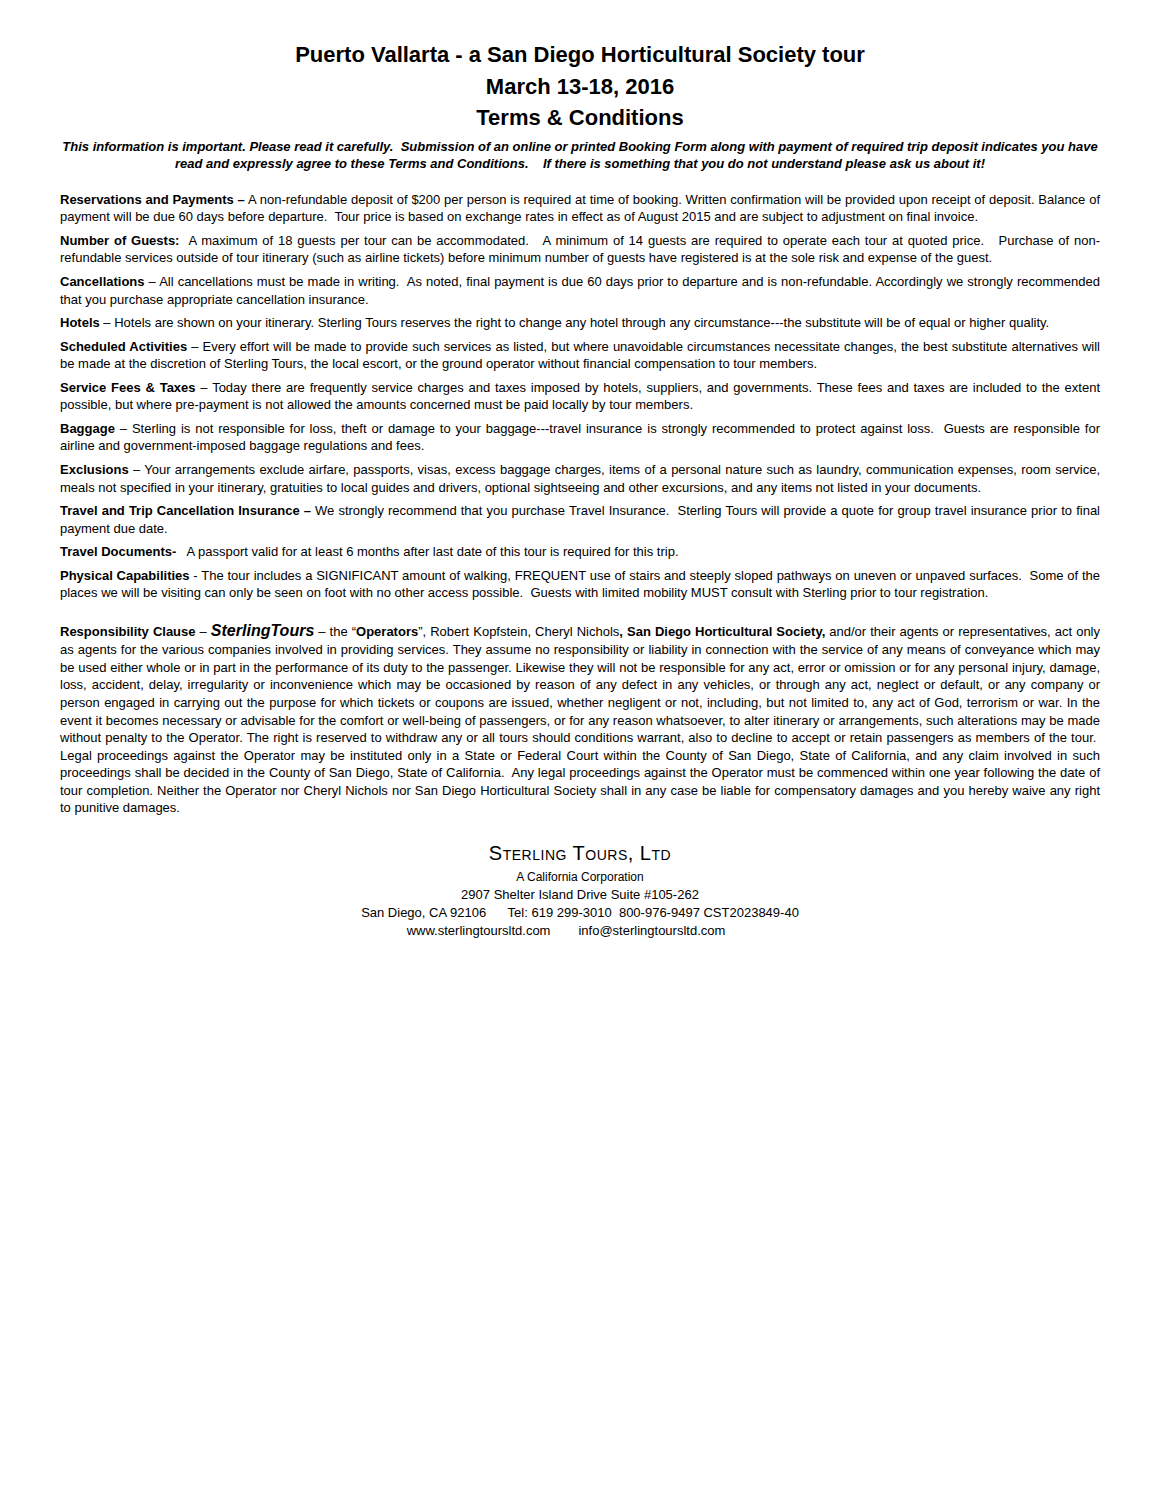Puerto Vallarta - a San Diego Horticultural Society tour
March 13-18, 2016
Terms & Conditions
This information is important. Please read it carefully. Submission of an online or printed Booking Form along with payment of required trip deposit indicates you have read and expressly agree to these Terms and Conditions. If there is something that you do not understand please ask us about it!
Reservations and Payments – A non-refundable deposit of $200 per person is required at time of booking. Written confirmation will be provided upon receipt of deposit. Balance of payment will be due 60 days before departure. Tour price is based on exchange rates in effect as of August 2015 and are subject to adjustment on final invoice.
Number of Guests: A maximum of 18 guests per tour can be accommodated. A minimum of 14 guests are required to operate each tour at quoted price. Purchase of non-refundable services outside of tour itinerary (such as airline tickets) before minimum number of guests have registered is at the sole risk and expense of the guest.
Cancellations – All cancellations must be made in writing. As noted, final payment is due 60 days prior to departure and is non-refundable. Accordingly we strongly recommended that you purchase appropriate cancellation insurance.
Hotels – Hotels are shown on your itinerary. Sterling Tours reserves the right to change any hotel through any circumstance---the substitute will be of equal or higher quality.
Scheduled Activities – Every effort will be made to provide such services as listed, but where unavoidable circumstances necessitate changes, the best substitute alternatives will be made at the discretion of Sterling Tours, the local escort, or the ground operator without financial compensation to tour members.
Service Fees & Taxes – Today there are frequently service charges and taxes imposed by hotels, suppliers, and governments. These fees and taxes are included to the extent possible, but where pre-payment is not allowed the amounts concerned must be paid locally by tour members.
Baggage – Sterling is not responsible for loss, theft or damage to your baggage---travel insurance is strongly recommended to protect against loss. Guests are responsible for airline and government-imposed baggage regulations and fees.
Exclusions – Your arrangements exclude airfare, passports, visas, excess baggage charges, items of a personal nature such as laundry, communication expenses, room service, meals not specified in your itinerary, gratuities to local guides and drivers, optional sightseeing and other excursions, and any items not listed in your documents.
Travel and Trip Cancellation Insurance – We strongly recommend that you purchase Travel Insurance. Sterling Tours will provide a quote for group travel insurance prior to final payment due date.
Travel Documents- A passport valid for at least 6 months after last date of this tour is required for this trip.
Physical Capabilities - The tour includes a SIGNIFICANT amount of walking, FREQUENT use of stairs and steeply sloped pathways on uneven or unpaved surfaces. Some of the places we will be visiting can only be seen on foot with no other access possible. Guests with limited mobility MUST consult with Sterling prior to tour registration.
Responsibility Clause – SterlingTours – the “Operators”, Robert Kopfstein, Cheryl Nichols, San Diego Horticultural Society, and/or their agents or representatives, act only as agents for the various companies involved in providing services. They assume no responsibility or liability in connection with the service of any means of conveyance which may be used either whole or in part in the performance of its duty to the passenger. Likewise they will not be responsible for any act, error or omission or for any personal injury, damage, loss, accident, delay, irregularity or inconvenience which may be occasioned by reason of any defect in any vehicles, or through any act, neglect or default, or any company or person engaged in carrying out the purpose for which tickets or coupons are issued, whether negligent or not, including, but not limited to, any act of God, terrorism or war. In the event it becomes necessary or advisable for the comfort or well-being of passengers, or for any reason whatsoever, to alter itinerary or arrangements, such alterations may be made without penalty to the Operator. The right is reserved to withdraw any or all tours should conditions warrant, also to decline to accept or retain passengers as members of the tour. Legal proceedings against the Operator may be instituted only in a State or Federal Court within the County of San Diego, State of California, and any claim involved in such proceedings shall be decided in the County of San Diego, State of California. Any legal proceedings against the Operator must be commenced within one year following the date of tour completion. Neither the Operator nor Cheryl Nichols nor San Diego Horticultural Society shall in any case be liable for compensatory damages and you hereby waive any right to punitive damages.
Sterling Tours, Ltd
A California Corporation
2907 Shelter Island Drive Suite #105-262
San Diego, CA 92106 Tel: 619 299-3010 800-976-9497 CST2023849-40
www.sterlingtoursltd.com info@sterlingtoursltd.com